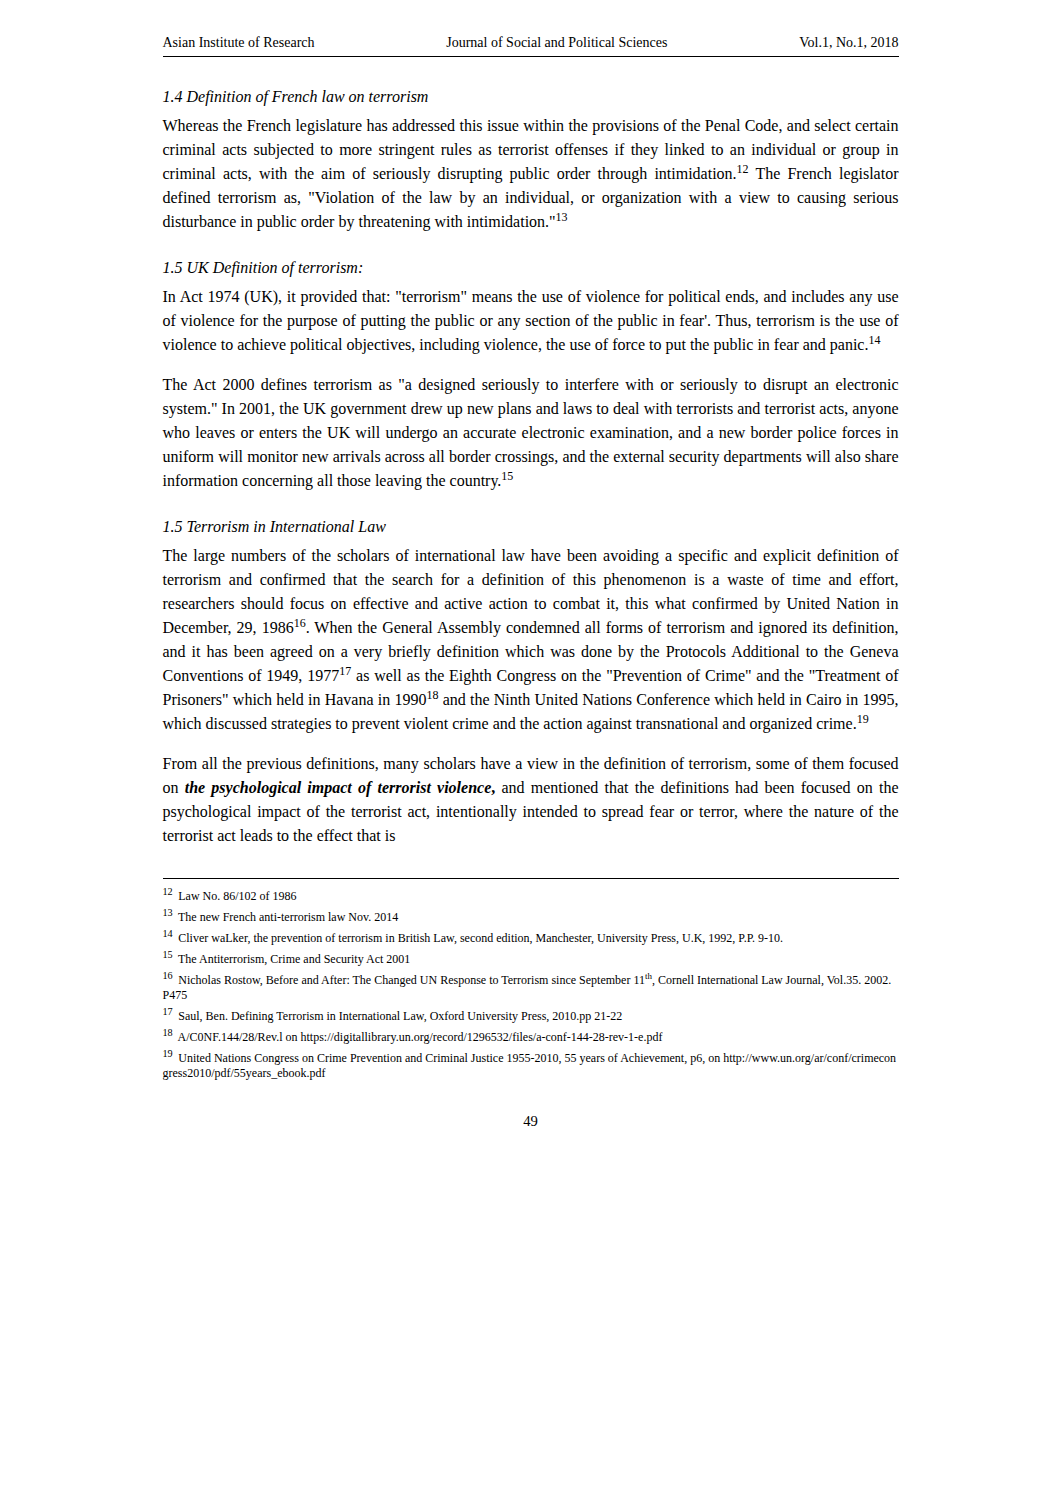Asian Institute of Research Journal of Social and Political Sciences Vol.1, No.1, 2018
1.4 Definition of French law on terrorism
Whereas the French legislature has addressed this issue within the provisions of the Penal Code, and select certain criminal acts subjected to more stringent rules as terrorist offenses if they linked to an individual or group in criminal acts, with the aim of seriously disrupting public order through intimidation.12 The French legislator defined terrorism as, "Violation of the law by an individual, or organization with a view to causing serious disturbance in public order by threatening with intimidation."13
1.5 UK Definition of terrorism:
In Act 1974 (UK), it provided that: "terrorism" means the use of violence for political ends, and includes any use of violence for the purpose of putting the public or any section of the public in fear'. Thus, terrorism is the use of violence to achieve political objectives, including violence, the use of force to put the public in fear and panic.14
The Act 2000 defines terrorism as "a designed seriously to interfere with or seriously to disrupt an electronic system." In 2001, the UK government drew up new plans and laws to deal with terrorists and terrorist acts, anyone who leaves or enters the UK will undergo an accurate electronic examination, and a new border police forces in uniform will monitor new arrivals across all border crossings, and the external security departments will also share information concerning all those leaving the country.15
1.5 Terrorism in International Law
The large numbers of the scholars of international law have been avoiding a specific and explicit definition of terrorism and confirmed that the search for a definition of this phenomenon is a waste of time and effort, researchers should focus on effective and active action to combat it, this what confirmed by United Nation in December, 29, 198616. When the General Assembly condemned all forms of terrorism and ignored its definition, and it has been agreed on a very briefly definition which was done by the Protocols Additional to the Geneva Conventions of 1949, 197717 as well as the Eighth Congress on the "Prevention of Crime" and the "Treatment of Prisoners" which held in Havana in 199018 and the Ninth United Nations Conference which held in Cairo in 1995, which discussed strategies to prevent violent crime and the action against transnational and organized crime.19
From all the previous definitions, many scholars have a view in the definition of terrorism, some of them focused on the psychological impact of terrorist violence, and mentioned that the definitions had been focused on the psychological impact of the terrorist act, intentionally intended to spread fear or terror, where the nature of the terrorist act leads to the effect that is
12 Law No. 86/102 of 1986
13 The new French anti-terrorism law Nov. 2014
14 Cliver waLker, the prevention of terrorism in British Law, second edition, Manchester, University Press, U.K, 1992, P.P. 9-10.
15 The Antiterrorism, Crime and Security Act 2001
16 Nicholas Rostow, Before and After: The Changed UN Response to Terrorism since September 11th, Cornell International Law Journal, Vol.35. 2002. P475
17 Saul, Ben. Defining Terrorism in International Law, Oxford University Press, 2010.pp 21-22
18 A/C0NF.144/28/Rev.l on https://digitallibrary.un.org/record/1296532/files/a-conf-144-28-rev-1-e.pdf
19 United Nations Congress on Crime Prevention and Criminal Justice 1955-2010, 55 years of Achievement, p6, on http://www.un.org/ar/conf/crimecongress2010/pdf/55years_ebook.pdf
49